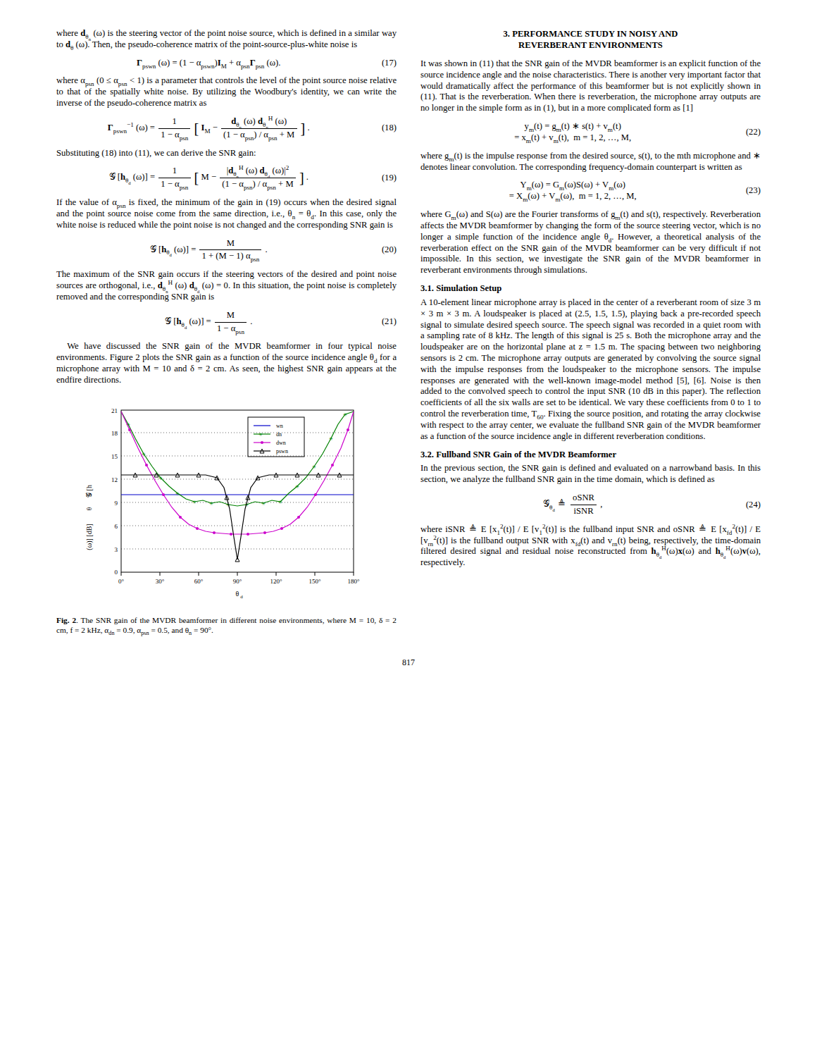where dθn (ω) is the steering vector of the point noise source, which is defined in a similar way to dθ (ω). Then, the pseudo-coherence matrix of the point-source-plus-white noise is
Γpswn (ω) = (1 − αpswn)IM + αpsnΓpsn (ω).
(17)
where αpsn (0 ≤ αpsn < 1) is a parameter that controls the level of the point source noise relative to that of the spatially white noise. By utilizing the Woodbury's identity, we can write the inverse of the pseudo-coherence matrix as
Γpswn−1 (ω) = 11 − αpsn [ IM − dθn (ω) dθnH (ω)(1 − αpsn) / αpsn + M ] .
(18)
Substituting (18) into (11), we can derive the SNR gain:
𝒢 [hθd (ω)] = 11 − αpsn [ M − |dθnH (ω) dθd (ω)|2(1 − αpsn) / αpsn + M ] .
(19)
If the value of αpsn is fixed, the minimum of the gain in (19) occurs when the desired signal and the point source noise come from the same direction, i.e., θn = θd. In this case, only the white noise is reduced while the point noise is not changed and the corresponding SNR gain is
𝒢 [hθd (ω)] = M 1 + (M − 1) αpsn .
(20)
The maximum of the SNR gain occurs if the steering vectors of the desired and point noise sources are orthogonal, i.e., dθnH (ω) dθd (ω) = 0. In this situation, the point noise is completely removed and the corresponding SNR gain is
𝒢 [hθd (ω)] = M 1 − αpsn .
(21)
We have discussed the SNR gain of the MVDR beamformer in four typical noise environments. Figure 2 plots the SNR gain as a function of the source incidence angle θd for a microphone array with M = 10 and δ = 2 cm. As seen, the highest SNR gain appears at the endfire directions.
21 18 15 12 9 6 3 0 0° 30° 60° 90° 120° 150° 180° θ d 𝒢 [h θ (ω)] [dB] ✳✳✳ ✳✳✳ ✳✳✳ ✳✳✳ ✳✳ wn ✳ dn dwn pswn
Fig. 2. The SNR gain of the MVDR beamformer in different noise environments, where M = 10, δ = 2 cm, f = 2 kHz, αdn = 0.9, αpsn = 0.5, and θn = 90°.
3. PERFORMANCE STUDY IN NOISY AND
REVERBERANT ENVIRONMENTS
It was shown in (11) that the SNR gain of the MVDR beamformer is an explicit function of the source incidence angle and the noise characteristics. There is another very important factor that would dramatically affect the performance of this beamformer but is not explicitly shown in (11). That is the reverberation. When there is reverberation, the microphone array outputs are no longer in the simple form as in (1), but in a more complicated form as [1]
ym(t) = gm(t) ∗ s(t) + vm(t)
= xm(t) + vm(t), m = 1, 2, …, M,
(22)
where gm(t) is the impulse response from the desired source, s(t), to the mth microphone and ∗ denotes linear convolution. The corresponding frequency-domain counterpart is written as
Ym(ω) = Gm(ω)S(ω) + Vm(ω)
= Xm(ω) + Vm(ω), m = 1, 2, …, M,
(23)
where Gm(ω) and S(ω) are the Fourier transforms of gm(t) and s(t), respectively. Reverberation affects the MVDR beamformer by changing the form of the source steering vector, which is no longer a simple function of the incidence angle θd. However, a theoretical analysis of the reverberation effect on the SNR gain of the MVDR beamformer can be very difficult if not impossible. In this section, we investigate the SNR gain of the MVDR beamformer in reverberant environments through simulations.
3.1. Simulation Setup
A 10-element linear microphone array is placed in the center of a reverberant room of size 3 m × 3 m × 3 m. A loudspeaker is placed at (2.5, 1.5, 1.5), playing back a pre-recorded speech signal to simulate desired speech source. The speech signal was recorded in a quiet room with a sampling rate of 8 kHz. The length of this signal is 25 s. Both the microphone array and the loudspeaker are on the horizontal plane at z = 1.5 m. The spacing between two neighboring sensors is 2 cm. The microphone array outputs are generated by convolving the source signal with the impulse responses from the loudspeaker to the microphone sensors. The impulse responses are generated with the well-known image-model method [5], [6]. Noise is then added to the convolved speech to control the input SNR (10 dB in this paper). The reflection coefficients of all the six walls are set to be identical. We vary these coefficients from 0 to 1 to control the reverberation time, T60. Fixing the source position, and rotating the array clockwise with respect to the array center, we evaluate the fullband SNR gain of the MVDR beamformer as a function of the source incidence angle in different reverberation conditions.
3.2. Fullband SNR Gain of the MVDR Beamformer
In the previous section, the SNR gain is defined and evaluated on a narrowband basis. In this section, we analyze the fullband SNR gain in the time domain, which is defined as
𝒢θd ≜ oSNR iSNR ,
(24)
where iSNR ≜ E [x12(t)] / E [v12(t)] is the fullband input SNR and oSNR ≜ E [xfd2(t)] / E [vrn2(t)] is the fullband output SNR with xfd(t) and vrn(t) being, respectively, the time-domain filtered desired signal and residual noise reconstructed from hθdH(ω)x(ω) and hθdH(ω)v(ω), respectively.
817